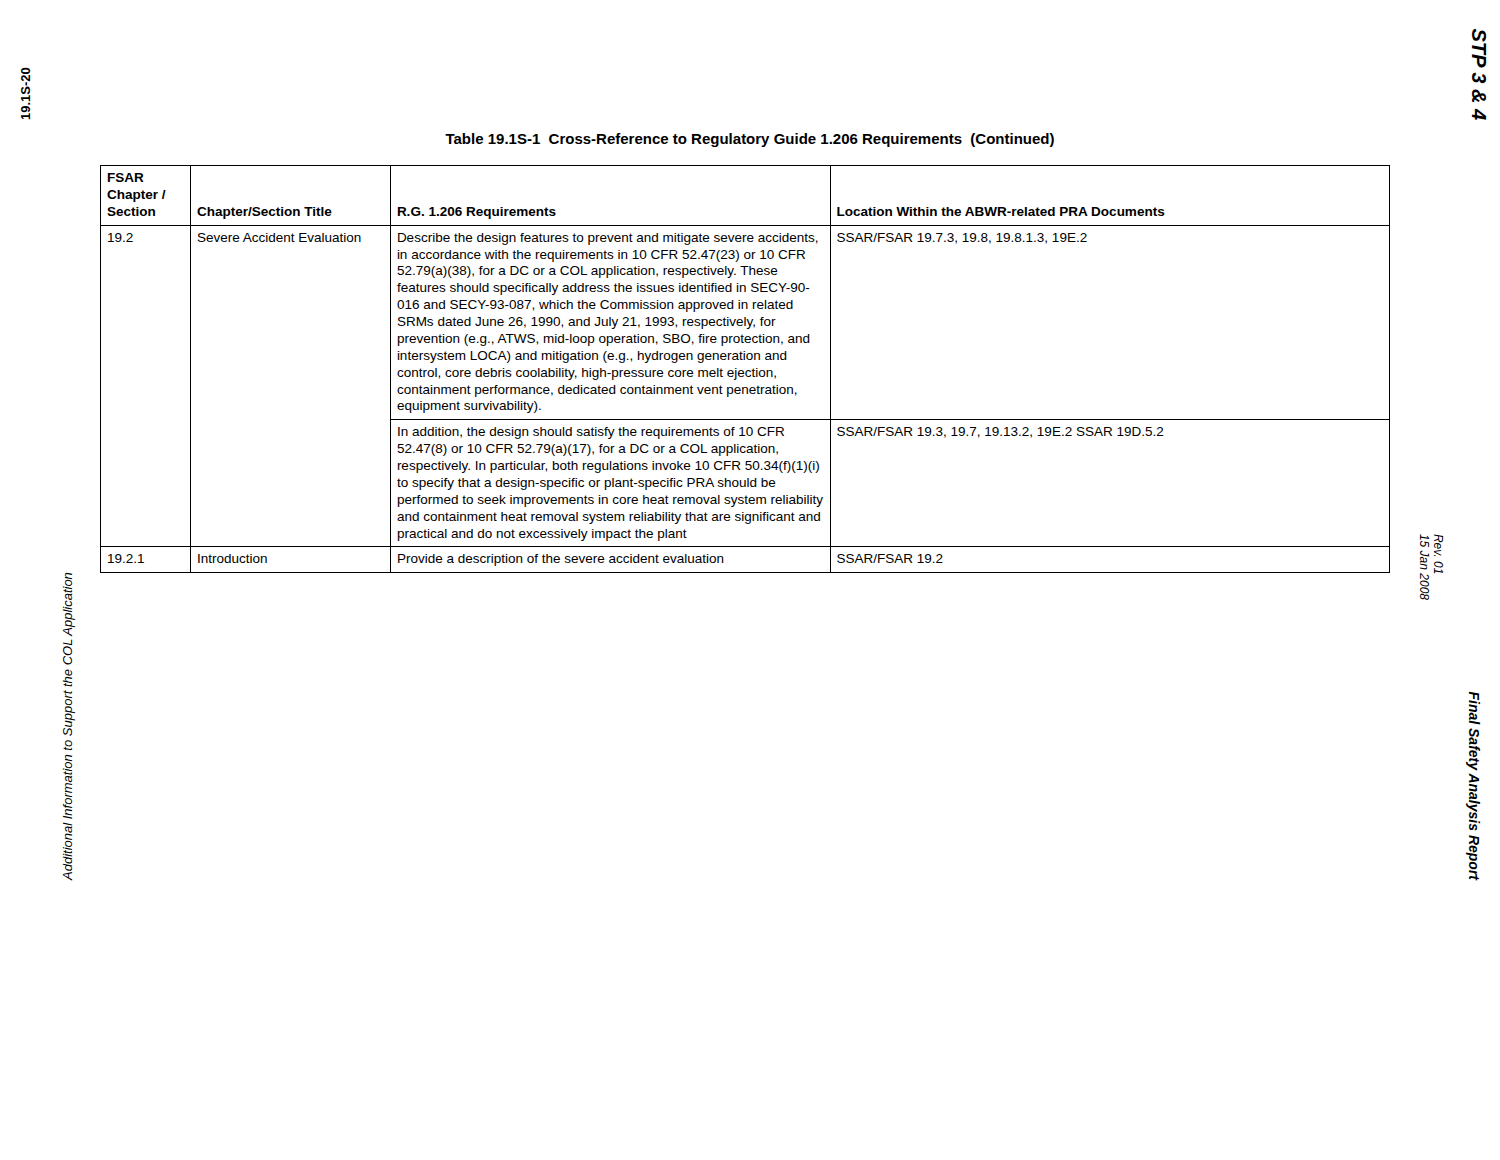19.1S-20
Additional Information to Support the COL Application
STP 3 & 4
Rev. 01
15 Jan 2008
Final Safety Analysis Report
Table 19.1S-1 Cross-Reference to Regulatory Guide 1.206 Requirements (Continued)
| FSAR Chapter / Section | Chapter/Section Title | R.G. 1.206 Requirements | Location Within the ABWR-related PRA Documents |
| --- | --- | --- | --- |
| 19.2 | Severe Accident Evaluation | Describe the design features to prevent and mitigate severe accidents, in accordance with the requirements in 10 CFR 52.47(23) or 10 CFR 52.79(a)(38), for a DC or a COL application, respectively. These features should specifically address the issues identified in SECY-90-016 and SECY-93-087, which the Commission approved in related SRMs dated June 26, 1990, and July 21, 1993, respectively, for prevention (e.g., ATWS, mid-loop operation, SBO, fire protection, and intersystem LOCA) and mitigation (e.g., hydrogen generation and control, core debris coolability, high-pressure core melt ejection, containment performance, dedicated containment vent penetration, equipment survivability). | SSAR/FSAR 19.7.3, 19.8, 19.8.1.3, 19E.2 |
| In addition, the design should satisfy the requirements of 10 CFR 52.47(8) or 10 CFR 52.79(a)(17), for a DC or a COL application, respectively. In particular, both regulations invoke 10 CFR 50.34(f)(1)(i) to specify that a design-specific or plant-specific PRA should be performed to seek improvements in core heat removal system reliability and containment heat removal system reliability that are significant and practical and do not excessively impact the plant | SSAR/FSAR 19.3, 19.7, 19.13.2, 19E.2 SSAR 19D.5.2 |
| 19.2.1 | Introduction | Provide a description of the severe accident evaluation | SSAR/FSAR 19.2 |